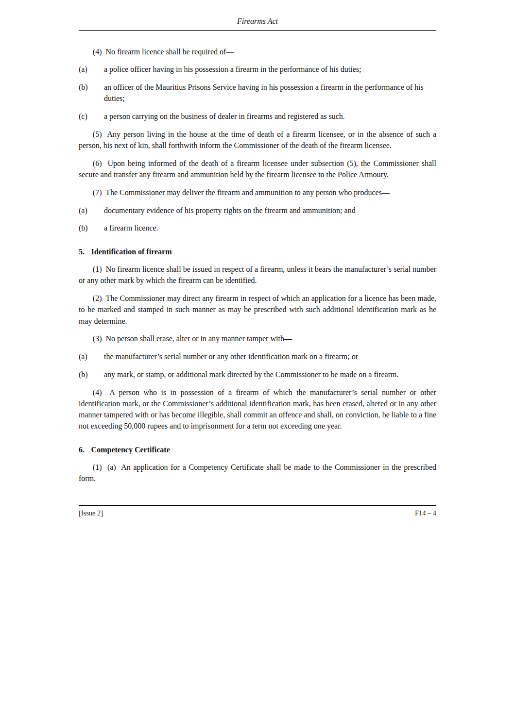Firearms Act
(4) No firearm licence shall be required of—
(a) a police officer having in his possession a firearm in the performance of his duties;
(b) an officer of the Mauritius Prisons Service having in his possession a firearm in the performance of his duties;
(c) a person carrying on the business of dealer in firearms and registered as such.
(5) Any person living in the house at the time of death of a firearm licensee, or in the absence of such a person, his next of kin, shall forthwith inform the Commissioner of the death of the firearm licensee.
(6) Upon being informed of the death of a firearm licensee under subsection (5), the Commissioner shall secure and transfer any firearm and ammunition held by the firearm licensee to the Police Armoury.
(7) The Commissioner may deliver the firearm and ammunition to any person who produces—
(a) documentary evidence of his property rights on the firearm and ammunition; and
(b) a firearm licence.
5. Identification of firearm
(1) No firearm licence shall be issued in respect of a firearm, unless it bears the manufacturer’s serial number or any other mark by which the firearm can be identified.
(2) The Commissioner may direct any firearm in respect of which an application for a licence has been made, to be marked and stamped in such manner as may be prescribed with such additional identification mark as he may determine.
(3) No person shall erase, alter or in any manner tamper with—
(a) the manufacturer’s serial number or any other identification mark on a firearm; or
(b) any mark, or stamp, or additional mark directed by the Commissioner to be made on a firearm.
(4) A person who is in possession of a firearm of which the manufacturer’s serial number or other identification mark, or the Commissioner’s additional identification mark, has been erased, altered or in any other manner tampered with or has become illegible, shall commit an offence and shall, on conviction, be liable to a fine not exceeding 50,000 rupees and to imprisonment for a term not exceeding one year.
6. Competency Certificate
(1) (a) An application for a Competency Certificate shall be made to the Commissioner in the prescribed form.
[Issue 2] F14 – 4